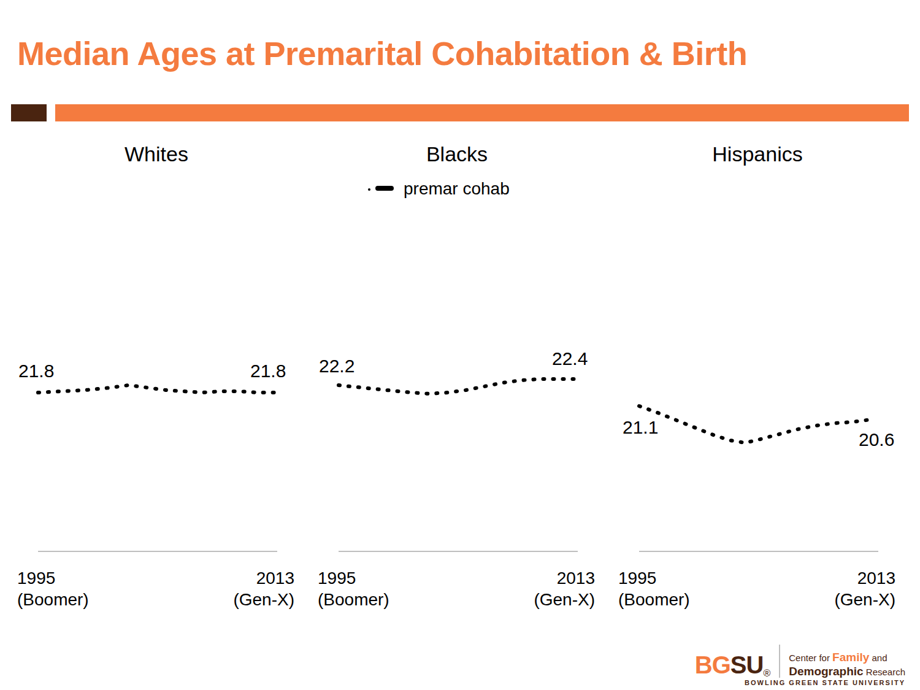Median Ages at Premarital Cohabitation & Birth
Whites
Blacks
Hispanics
premar cohab
21.8
21.8
22.2
22.4
21.1
20.6
1995
(Boomer)
2013
(Gen-X)
1995
(Boomer)
2013
(Gen-X)
1995
(Boomer)
2013
(Gen-X)
BG SU® Center for Family and
Demographic Research
BOWLING GREEN STATE UNIVERSITY